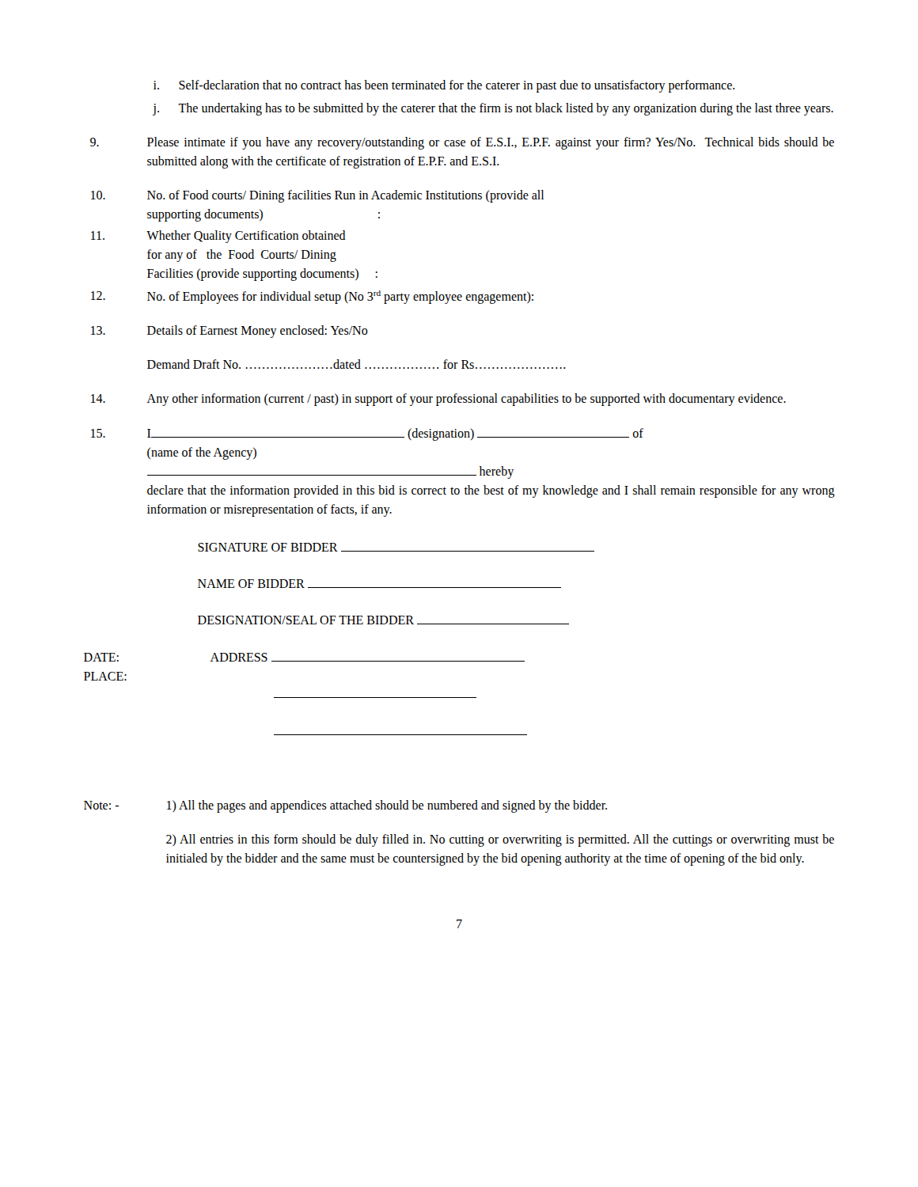i. Self-declaration that no contract has been terminated for the caterer in past due to unsatisfactory performance.
j. The undertaking has to be submitted by the caterer that the firm is not black listed by any organization during the last three years.
9. Please intimate if you have any recovery/outstanding or case of E.S.I., E.P.F. against your firm? Yes/No. Technical bids should be submitted along with the certificate of registration of E.P.F. and E.S.I.
10. No. of Food courts/ Dining facilities Run in Academic Institutions (provide all
supporting documents)         :
11. Whether Quality Certification obtained
for any of the Food Courts/ Dining
Facilities (provide supporting documents)  :
12. No. of Employees for individual setup (No 3rd party employee engagement):
13. Details of Earnest Money enclosed: Yes/No
Demand Draft No. …………………dated ……………… for Rs………………….
14. Any other information (current / past) in support of your professional capabilities to be supported with documentary evidence.
15. I (designation) of
(name of the Agency)
hereby
declare that the information provided in this bid is correct to the best of my knowledge and I shall remain responsible for any wrong information or misrepresentation of facts, if any.
SIGNATURE OF BIDDER
NAME OF BIDDER
DESIGNATION/SEAL OF THE BIDDER
DATE:
PLACE:
   ADDRESS
Note: -
1) All the pages and appendices attached should be numbered and signed by the bidder.
2) All entries in this form should be duly filled in. No cutting or overwriting is permitted. All the cuttings or overwriting must be initialed by the bidder and the same must be countersigned by the bid opening authority at the time of opening of the bid only.
7